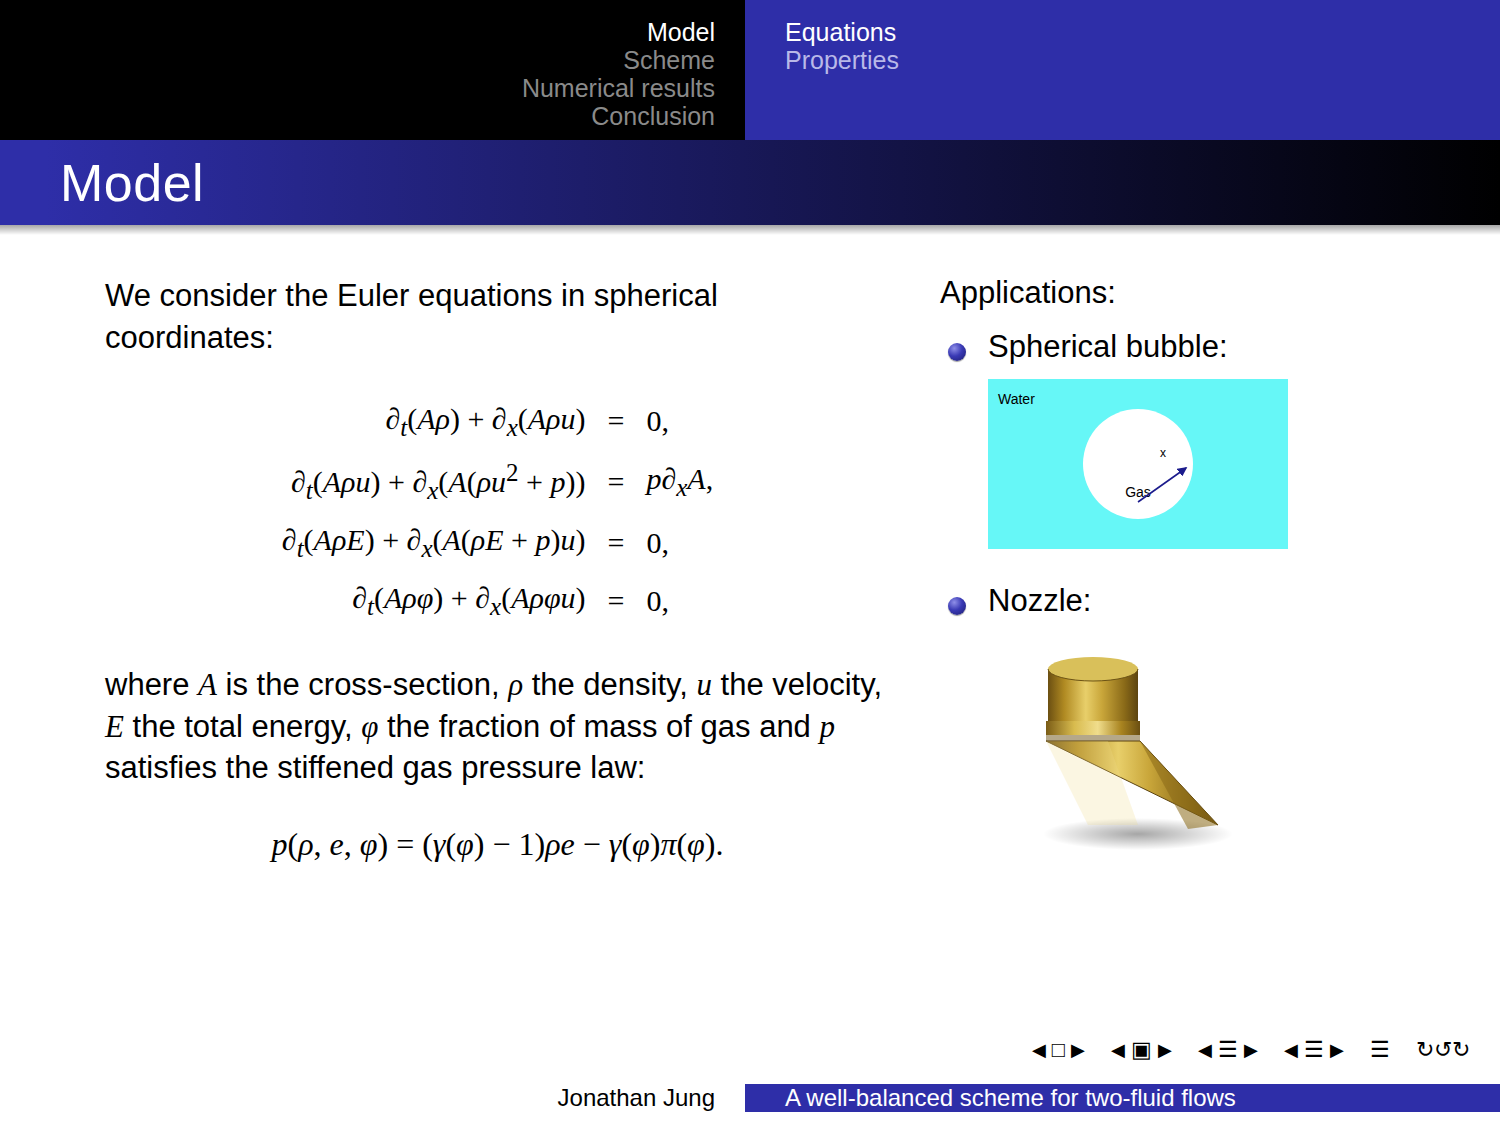Model
Scheme
Numerical results
Conclusion
Equations
Properties
Model
We consider the Euler equations in spherical coordinates:
| ∂ t ( Aρ ) + ∂ x ( Aρu ) | = | 0, |
| ∂ t ( Aρu ) + ∂ x ( A ( ρu 2 + p )) | = | p ∂ x A , |
| ∂ t ( AρE ) + ∂ x ( A ( ρE + p ) u ) | = | 0, |
| ∂ t ( Aρφ ) + ∂ x ( Aρφu ) | = | 0, |
where A is the cross-section, ρ the density, u the velocity, E the total energy, φ the fraction of mass of gas and p satisfies the stiffened gas pressure law:
p(ρ, e, φ) = (γ(φ) − 1)ρe − γ(φ)π(φ).
Applications:
Spherical bubble:
Water
Gas
x
Nozzle:
◀□▶ ◀▣▶ ◀☰▶ ◀☰▶ ☰ ↻↺↻
Jonathan Jung
A well-balanced scheme for two-fluid flows